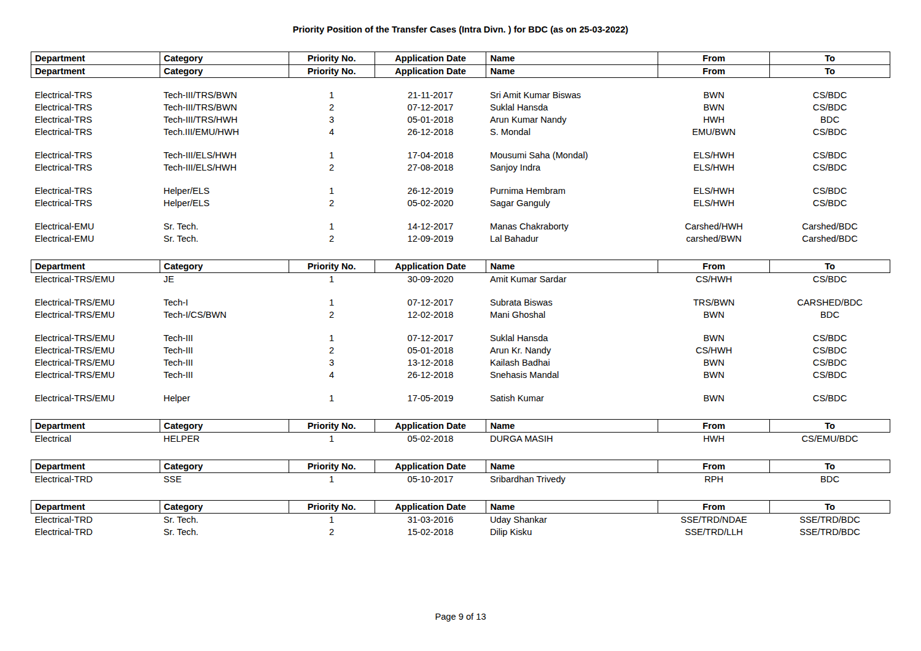Priority Position of the Transfer Cases (Intra Divn. ) for BDC (as on 25-03-2022)
| Department | Category | Priority No. | Application Date | Name | From | To |
| --- | --- | --- | --- | --- | --- | --- |
| Department | Category | Priority No. | Application Date | Name | From | To |
| Electrical-TRS | Tech-III/TRS/BWN | 1 | 21-11-2017 | Sri Amit Kumar Biswas | BWN | CS/BDC |
| Electrical-TRS | Tech-III/TRS/BWN | 2 | 07-12-2017 | Suklal Hansda | BWN | CS/BDC |
| Electrical-TRS | Tech-III/TRS/HWH | 3 | 05-01-2018 | Arun Kumar Nandy | HWH | BDC |
| Electrical-TRS | Tech.III/EMU/HWH | 4 | 26-12-2018 | S. Mondal | EMU/BWN | CS/BDC |
| Electrical-TRS | Tech-III/ELS/HWH | 1 | 17-04-2018 | Mousumi Saha (Mondal) | ELS/HWH | CS/BDC |
| Electrical-TRS | Tech-III/ELS/HWH | 2 | 27-08-2018 | Sanjoy Indra | ELS/HWH | CS/BDC |
| Electrical-TRS | Helper/ELS | 1 | 26-12-2019 | Purnima Hembram | ELS/HWH | CS/BDC |
| Electrical-TRS | Helper/ELS | 2 | 05-02-2020 | Sagar Ganguly | ELS/HWH | CS/BDC |
| Electrical-EMU | Sr. Tech. | 1 | 14-12-2017 | Manas Chakraborty | Carshed/HWH | Carshed/BDC |
| Electrical-EMU | Sr. Tech. | 2 | 12-09-2019 | Lal Bahadur | carshed/BWN | Carshed/BDC |
| Department | Category | Priority No. | Application Date | Name | From | To |
| --- | --- | --- | --- | --- | --- | --- |
| Electrical-TRS/EMU | JE | 1 | 30-09-2020 | Amit Kumar Sardar | CS/HWH | CS/BDC |
| Electrical-TRS/EMU | Tech-I | 1 | 07-12-2017 | Subrata Biswas | TRS/BWN | CARSHED/BDC |
| Electrical-TRS/EMU | Tech-I/CS/BWN | 2 | 12-02-2018 | Mani Ghoshal | BWN | BDC |
| Electrical-TRS/EMU | Tech-III | 1 | 07-12-2017 | Suklal Hansda | BWN | CS/BDC |
| Electrical-TRS/EMU | Tech-III | 2 | 05-01-2018 | Arun Kr. Nandy | CS/HWH | CS/BDC |
| Electrical-TRS/EMU | Tech-III | 3 | 13-12-2018 | Kailash Badhai | BWN | CS/BDC |
| Electrical-TRS/EMU | Tech-III | 4 | 26-12-2018 | Snehasis Mandal | BWN | CS/BDC |
| Electrical-TRS/EMU | Helper | 1 | 17-05-2019 | Satish Kumar | BWN | CS/BDC |
| Department | Category | Priority No. | Application Date | Name | From | To |
| --- | --- | --- | --- | --- | --- | --- |
| Electrical | HELPER | 1 | 05-02-2018 | DURGA MASIH | HWH | CS/EMU/BDC |
| Department | Category | Priority No. | Application Date | Name | From | To |
| --- | --- | --- | --- | --- | --- | --- |
| Electrical-TRD | SSE | 1 | 05-10-2017 | Sribardhan Trivedy | RPH | BDC |
| Department | Category | Priority No. | Application Date | Name | From | To |
| --- | --- | --- | --- | --- | --- | --- |
| Electrical-TRD | Sr. Tech. | 1 | 31-03-2016 | Uday Shankar | SSE/TRD/NDAE | SSE/TRD/BDC |
| Electrical-TRD | Sr. Tech. | 2 | 15-02-2018 | Dilip Kisku | SSE/TRD/LLH | SSE/TRD/BDC |
Page 9 of 13